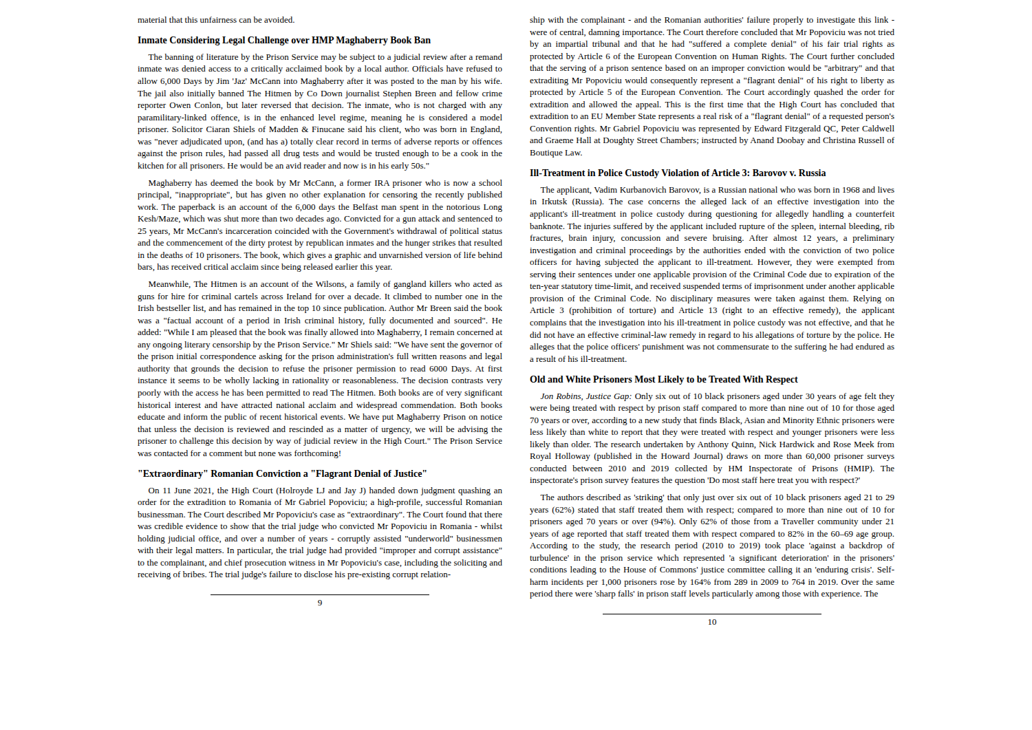material that this unfairness can be avoided.
Inmate Considering Legal Challenge over HMP Maghaberry Book Ban
The banning of literature by the Prison Service may be subject to a judicial review after a remand inmate was denied access to a critically acclaimed book by a local author. Officials have refused to allow 6,000 Days by Jim 'Jaz' McCann into Maghaberry after it was posted to the man by his wife. The jail also initially banned The Hitmen by Co Down journalist Stephen Breen and fellow crime reporter Owen Conlon, but later reversed that decision. The inmate, who is not charged with any paramilitary-linked offence, is in the enhanced level regime, meaning he is considered a model prisoner. Solicitor Ciaran Shiels of Madden & Finucane said his client, who was born in England, was "never adjudicated upon, (and has a) totally clear record in terms of adverse reports or offences against the prison rules, had passed all drug tests and would be trusted enough to be a cook in the kitchen for all prisoners. He would be an avid reader and now is in his early 50s."
Maghaberry has deemed the book by Mr McCann, a former IRA prisoner who is now a school principal, "inappropriate", but has given no other explanation for censoring the recently published work. The paperback is an account of the 6,000 days the Belfast man spent in the notorious Long Kesh/Maze, which was shut more than two decades ago. Convicted for a gun attack and sentenced to 25 years, Mr McCann's incarceration coincided with the Government's withdrawal of political status and the commencement of the dirty protest by republican inmates and the hunger strikes that resulted in the deaths of 10 prisoners. The book, which gives a graphic and unvarnished version of life behind bars, has received critical acclaim since being released earlier this year.
Meanwhile, The Hitmen is an account of the Wilsons, a family of gangland killers who acted as guns for hire for criminal cartels across Ireland for over a decade. It climbed to number one in the Irish bestseller list, and has remained in the top 10 since publication. Author Mr Breen said the book was a "factual account of a period in Irish criminal history, fully documented and sourced". He added: "While I am pleased that the book was finally allowed into Maghaberry, I remain concerned at any ongoing literary censorship by the Prison Service." Mr Shiels said: "We have sent the governor of the prison initial correspondence asking for the prison administration's full written reasons and legal authority that grounds the decision to refuse the prisoner permission to read 6000 Days. At first instance it seems to be wholly lacking in rationality or reasonableness. The decision contrasts very poorly with the access he has been permitted to read The Hitmen. Both books are of very significant historical interest and have attracted national acclaim and widespread commendation. Both books educate and inform the public of recent historical events. We have put Maghaberry Prison on notice that unless the decision is reviewed and rescinded as a matter of urgency, we will be advising the prisoner to challenge this decision by way of judicial review in the High Court." The Prison Service was contacted for a comment but none was forthcoming!
"Extraordinary" Romanian Conviction a "Flagrant Denial of Justice"
On 11 June 2021, the High Court (Holroyde LJ and Jay J) handed down judgment quashing an order for the extradition to Romania of Mr Gabriel Popoviciu; a high-profile, successful Romanian businessman. The Court described Mr Popoviciu's case as "extraordinary". The Court found that there was credible evidence to show that the trial judge who convicted Mr Popoviciu in Romania - whilst holding judicial office, and over a number of years - corruptly assisted "underworld" businessmen with their legal matters. In particular, the trial judge had provided "improper and corrupt assistance" to the complainant, and chief prosecution witness in Mr Popoviciu's case, including the soliciting and receiving of bribes. The trial judge's failure to disclose his pre-existing corrupt relation-
9
ship with the complainant - and the Romanian authorities' failure properly to investigate this link - were of central, damning importance. The Court therefore concluded that Mr Popoviciu was not tried by an impartial tribunal and that he had "suffered a complete denial" of his fair trial rights as protected by Article 6 of the European Convention on Human Rights. The Court further concluded that the serving of a prison sentence based on an improper conviction would be "arbitrary" and that extraditing Mr Popoviciu would consequently represent a "flagrant denial" of his right to liberty as protected by Article 5 of the European Convention. The Court accordingly quashed the order for extradition and allowed the appeal. This is the first time that the High Court has concluded that extradition to an EU Member State represents a real risk of a "flagrant denial" of a requested person's Convention rights. Mr Gabriel Popoviciu was represented by Edward Fitzgerald QC, Peter Caldwell and Graeme Hall at Doughty Street Chambers; instructed by Anand Doobay and Christina Russell of Boutique Law.
Ill-Treatment in Police Custody Violation of Article 3: Barovov v. Russia
The applicant, Vadim Kurbanovich Barovov, is a Russian national who was born in 1968 and lives in Irkutsk (Russia). The case concerns the alleged lack of an effective investigation into the applicant's ill-treatment in police custody during questioning for allegedly handling a counterfeit banknote. The injuries suffered by the applicant included rupture of the spleen, internal bleeding, rib fractures, brain injury, concussion and severe bruising. After almost 12 years, a preliminary investigation and criminal proceedings by the authorities ended with the conviction of two police officers for having subjected the applicant to ill-treatment. However, they were exempted from serving their sentences under one applicable provision of the Criminal Code due to expiration of the ten-year statutory time-limit, and received suspended terms of imprisonment under another applicable provision of the Criminal Code. No disciplinary measures were taken against them. Relying on Article 3 (prohibition of torture) and Article 13 (right to an effective remedy), the applicant complains that the investigation into his ill-treatment in police custody was not effective, and that he did not have an effective criminal-law remedy in regard to his allegations of torture by the police. He alleges that the police officers' punishment was not commensurate to the suffering he had endured as a result of his ill-treatment.
Old and White Prisoners Most Likely to be Treated With Respect
Jon Robins, Justice Gap: Only six out of 10 black prisoners aged under 30 years of age felt they were being treated with respect by prison staff compared to more than nine out of 10 for those aged 70 years or over, according to a new study that finds Black, Asian and Minority Ethnic prisoners were less likely than white to report that they were treated with respect and younger prisoners were less likely than older. The research undertaken by Anthony Quinn, Nick Hardwick and Rose Meek from Royal Holloway (published in the Howard Journal) draws on more than 60,000 prisoner surveys conducted between 2010 and 2019 collected by HM Inspectorate of Prisons (HMIP). The inspectorate's prison survey features the question 'Do most staff here treat you with respect?'
The authors described as 'striking' that only just over six out of 10 black prisoners aged 21 to 29 years (62%) stated that staff treated them with respect; compared to more than nine out of 10 for prisoners aged 70 years or over (94%). Only 62% of those from a Traveller community under 21 years of age reported that staff treated them with respect compared to 82% in the 60–69 age group. According to the study, the research period (2010 to 2019) took place 'against a backdrop of turbulence' in the prison service which represented 'a significant deterioration' in the prisoners' conditions leading to the House of Commons' justice committee calling it an 'enduring crisis'. Self-harm incidents per 1,000 prisoners rose by 164% from 289 in 2009 to 764 in 2019. Over the same period there were 'sharp falls' in prison staff levels particularly among those with experience. The
10